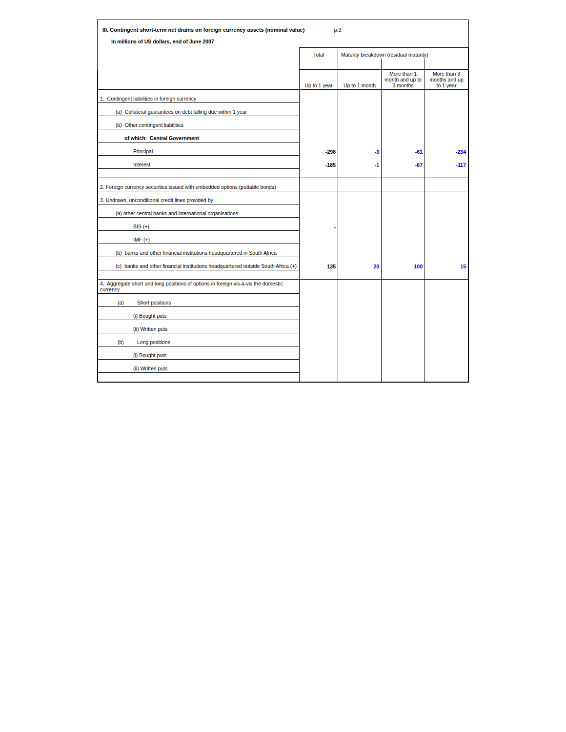III. Contingent short-term net drains on foreign currency assets (nominal value) p.3
In millions of US dollars, end of June 2007
| | Total | Maturity breakdown (residual maturity) |
| --- | --- | --- |
| | Up to 1 year | Up to 1 month | More than 1 month and up to 3 months | More than 3 months and up to 1 year |
| 1. Contingent liabilities in foreign currency | | | | |
| (a) Collateral guarantees on debt falling due within 1 year | | | | |
| (b) Other contingent liabilities | | | | |
| of which: Central Government | | | | |
| Principal | -298 | -3 | -61 | -234 |
| Interest | -185 | -1 | -67 | -117 |
| 2. Foreign currency securities issued with embedded options (puttable bonds) | | | | |
| 3. Undrawn, unconditional credit lines provided by | | | | |
| (a) other central banks and international organisations | | | | |
| BIS (+) | - | | | |
| IMF (+) | | | | |
| (b) banks and other financial institutions headquartered in South Africa | | | | |
| (c) banks and other financial institutions headquartered outside South Africa (+) | 135 | 20 | 100 | 15 |
| 4. Aggregate short and long positions of options in foreign vis-à-vis the domestic currency | | | | |
| (a) Short positions | | | | |
| (i) Bought puts | | | | |
| (ii) Written puts | | | | |
| (b) Long positions | | | | |
| (i) Bought puts | | | | |
| (ii) Written puts | | | | |